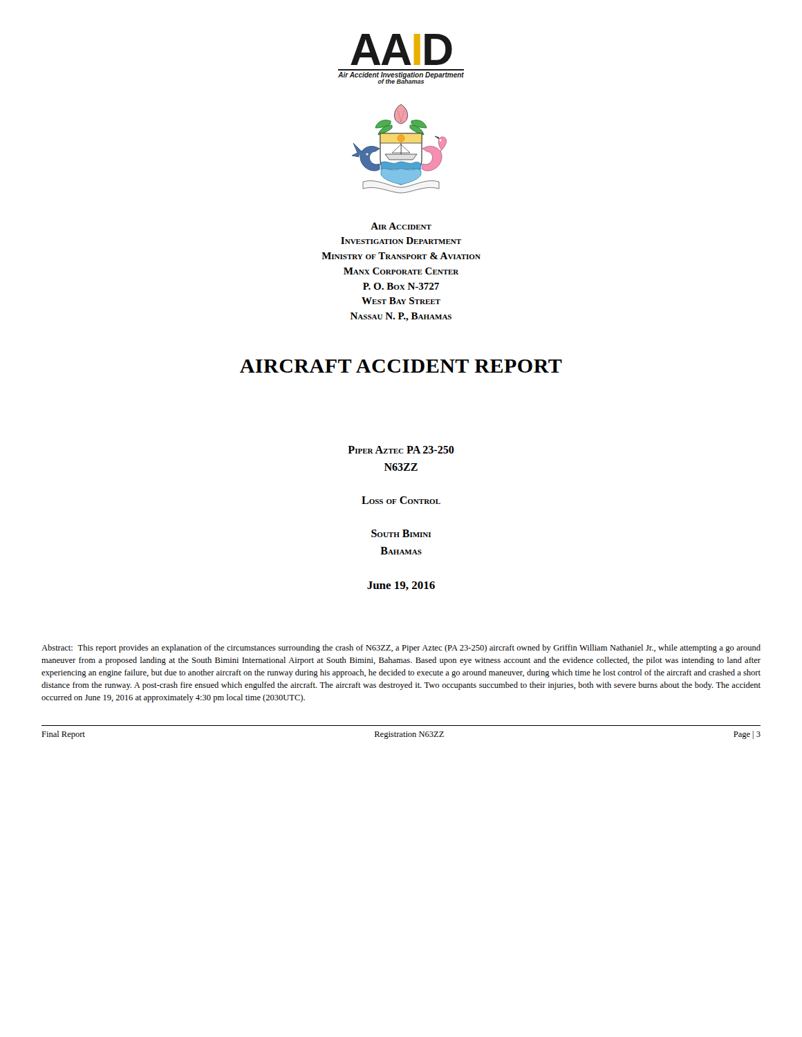AAID
Air Accident Investigation Department
of the Bahamas
Air Accident
Investigation Department
Ministry of Transport & Aviation
Manx Corporate Center
P. O. Box N-3727
West Bay Street
Nassau N. P., Bahamas
AIRCRAFT ACCIDENT REPORT
Piper Aztec PA 23-250
N63ZZ
Loss of Control
South Bimini
Bahamas
June 19, 2016
Abstract: This report provides an explanation of the circumstances surrounding the crash of N63ZZ, a Piper Aztec (PA 23-250) aircraft owned by Griffin William Nathaniel Jr., while attempting a go around maneuver from a proposed landing at the South Bimini International Airport at South Bimini, Bahamas. Based upon eye witness account and the evidence collected, the pilot was intending to land after experiencing an engine failure, but due to another aircraft on the runway during his approach, he decided to execute a go around maneuver, during which time he lost control of the aircraft and crashed a short distance from the runway. A post-crash fire ensued which engulfed the aircraft. The aircraft was destroyed it. Two occupants succumbed to their injuries, both with severe burns about the body. The accident occurred on June 19, 2016 at approximately 4:30 pm local time (2030UTC).
Final Report
Registration N63ZZ
Page | 3